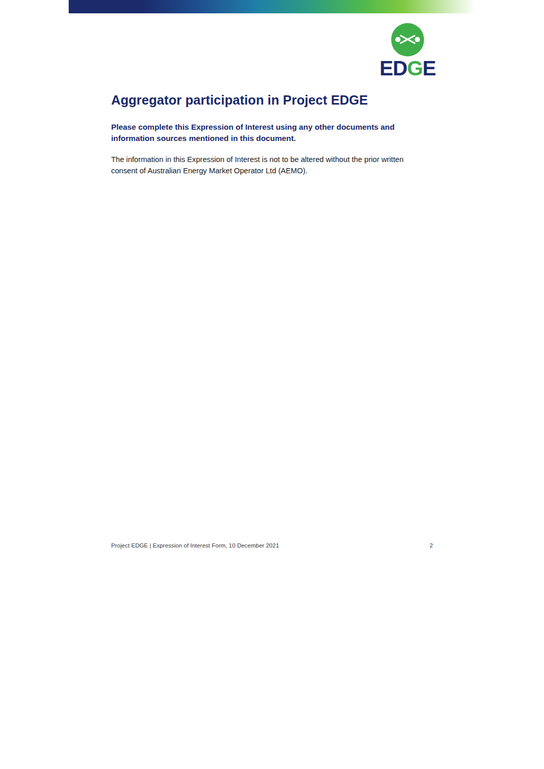EDGE
Aggregator participation in Project EDGE
Please complete this Expression of Interest using any other documents and information sources mentioned in this document.
The information in this Expression of Interest is not to be altered without the prior written consent of Australian Energy Market Operator Ltd (AEMO).
Project EDGE | Expression of Interest Form, 10 December 2021
2